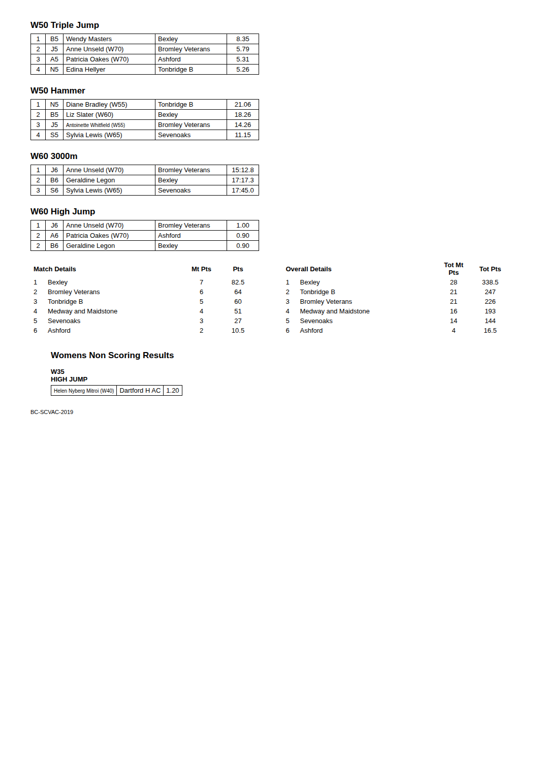W50 Triple Jump
| 1 | B5 | Wendy Masters | Bexley | 8.35 |
| 2 | J5 | Anne Unseld (W70) | Bromley Veterans | 5.79 |
| 3 | A5 | Patricia Oakes (W70) | Ashford | 5.31 |
| 4 | N5 | Edina Hellyer | Tonbridge B | 5.26 |
W50 Hammer
| 1 | N5 | Diane Bradley (W55) | Tonbridge B | 21.06 |
| 2 | B5 | Liz Slater (W60) | Bexley | 18.26 |
| 3 | J5 | Antoinette Whitfield (W55) | Bromley Veterans | 14.26 |
| 4 | S5 | Sylvia Lewis (W65) | Sevenoaks | 11.15 |
W60 3000m
| 1 | J6 | Anne Unseld (W70) | Bromley Veterans | 15:12.8 |
| 2 | B6 | Geraldine Legon | Bexley | 17:17.3 |
| 3 | S6 | Sylvia Lewis (W65) | Sevenoaks | 17:45.0 |
W60 High Jump
| 1 | J6 | Anne Unseld (W70) | Bromley Veterans | 1.00 |
| 2 | A6 | Patricia Oakes (W70) | Ashford | 0.90 |
| 2 | B6 | Geraldine Legon | Bexley | 0.90 |
| Match Details | Mt Pts | Pts | | Overall Details | Tot Mt Pts | Tot Pts |
| 1 | Bexley | 7 | 82.5 | | 1 | Bexley | 28 | 338.5 |
| 2 | Bromley Veterans | 6 | 64 | | 2 | Tonbridge B | 21 | 247 |
| 3 | Tonbridge B | 5 | 60 | | 3 | Bromley Veterans | 21 | 226 |
| 4 | Medway and Maidstone | 4 | 51 | | 4 | Medway and Maidstone | 16 | 193 |
| 5 | Sevenoaks | 3 | 27 | | 5 | Sevenoaks | 14 | 144 |
| 6 | Ashford | 2 | 10.5 | | 6 | Ashford | 4 | 16.5 |
Womens Non Scoring Results
W35
HIGH JUMP
| Helen Nyberg Mitroi (W40) | Dartford H AC | 1.20 |
BC-SCVAC-2019